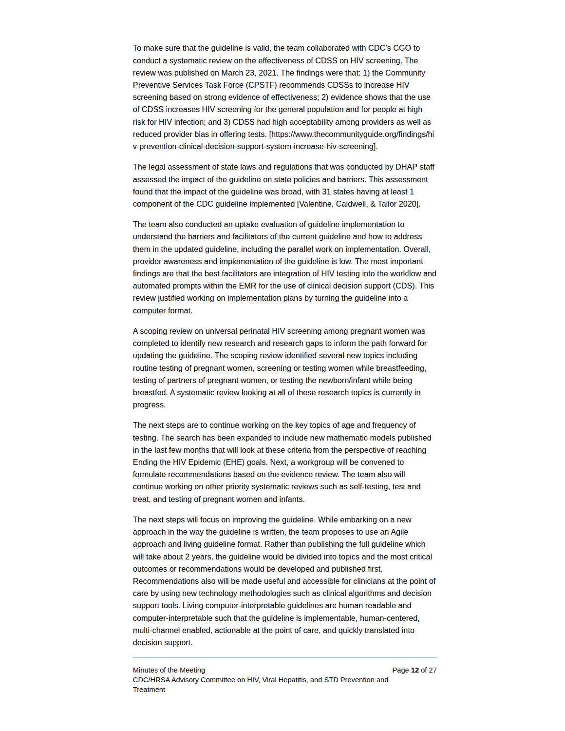To make sure that the guideline is valid, the team collaborated with CDC’s CGO to conduct a systematic review on the effectiveness of CDSS on HIV screening. The review was published on March 23, 2021. The findings were that: 1) the Community Preventive Services Task Force (CPSTF) recommends CDSSs to increase HIV screening based on strong evidence of effectiveness; 2) evidence shows that the use of CDSS increases HIV screening for the general population and for people at high risk for HIV infection; and 3) CDSS had high acceptability among providers as well as reduced provider bias in offering tests. [https://www.thecommunityguide.org/findings/hiv-prevention-clinical-decision-support-system-increase-hiv-screening].
The legal assessment of state laws and regulations that was conducted by DHAP staff assessed the impact of the guideline on state policies and barriers. This assessment found that the impact of the guideline was broad, with 31 states having at least 1 component of the CDC guideline implemented [Valentine, Caldwell, & Tailor 2020].
The team also conducted an uptake evaluation of guideline implementation to understand the barriers and facilitators of the current guideline and how to address them in the updated guideline, including the parallel work on implementation. Overall, provider awareness and implementation of the guideline is low. The most important findings are that the best facilitators are integration of HIV testing into the workflow and automated prompts within the EMR for the use of clinical decision support (CDS). This review justified working on implementation plans by turning the guideline into a computer format.
A scoping review on universal perinatal HIV screening among pregnant women was completed to identify new research and research gaps to inform the path forward for updating the guideline. The scoping review identified several new topics including routine testing of pregnant women, screening or testing women while breastfeeding, testing of partners of pregnant women, or testing the newborn/infant while being breastfed. A systematic review looking at all of these research topics is currently in progress.
The next steps are to continue working on the key topics of age and frequency of testing. The search has been expanded to include new mathematic models published in the last few months that will look at these criteria from the perspective of reaching Ending the HIV Epidemic (EHE) goals. Next, a workgroup will be convened to formulate recommendations based on the evidence review. The team also will continue working on other priority systematic reviews such as self-testing, test and treat, and testing of pregnant women and infants.
The next steps will focus on improving the guideline. While embarking on a new approach in the way the guideline is written, the team proposes to use an Agile approach and living guideline format. Rather than publishing the full guideline which will take about 2 years, the guideline would be divided into topics and the most critical outcomes or recommendations would be developed and published first. Recommendations also will be made useful and accessible for clinicians at the point of care by using new technology methodologies such as clinical algorithms and decision support tools. Living computer-interpretable guidelines are human readable and computer-interpretable such that the guideline is implementable, human-centered, multi-channel enabled, actionable at the point of care, and quickly translated into decision support.
Minutes of the Meeting CDC/HRSA Advisory Committee on HIV, Viral Hepatitis, and STD Prevention and Treatment
Page 12 of 27